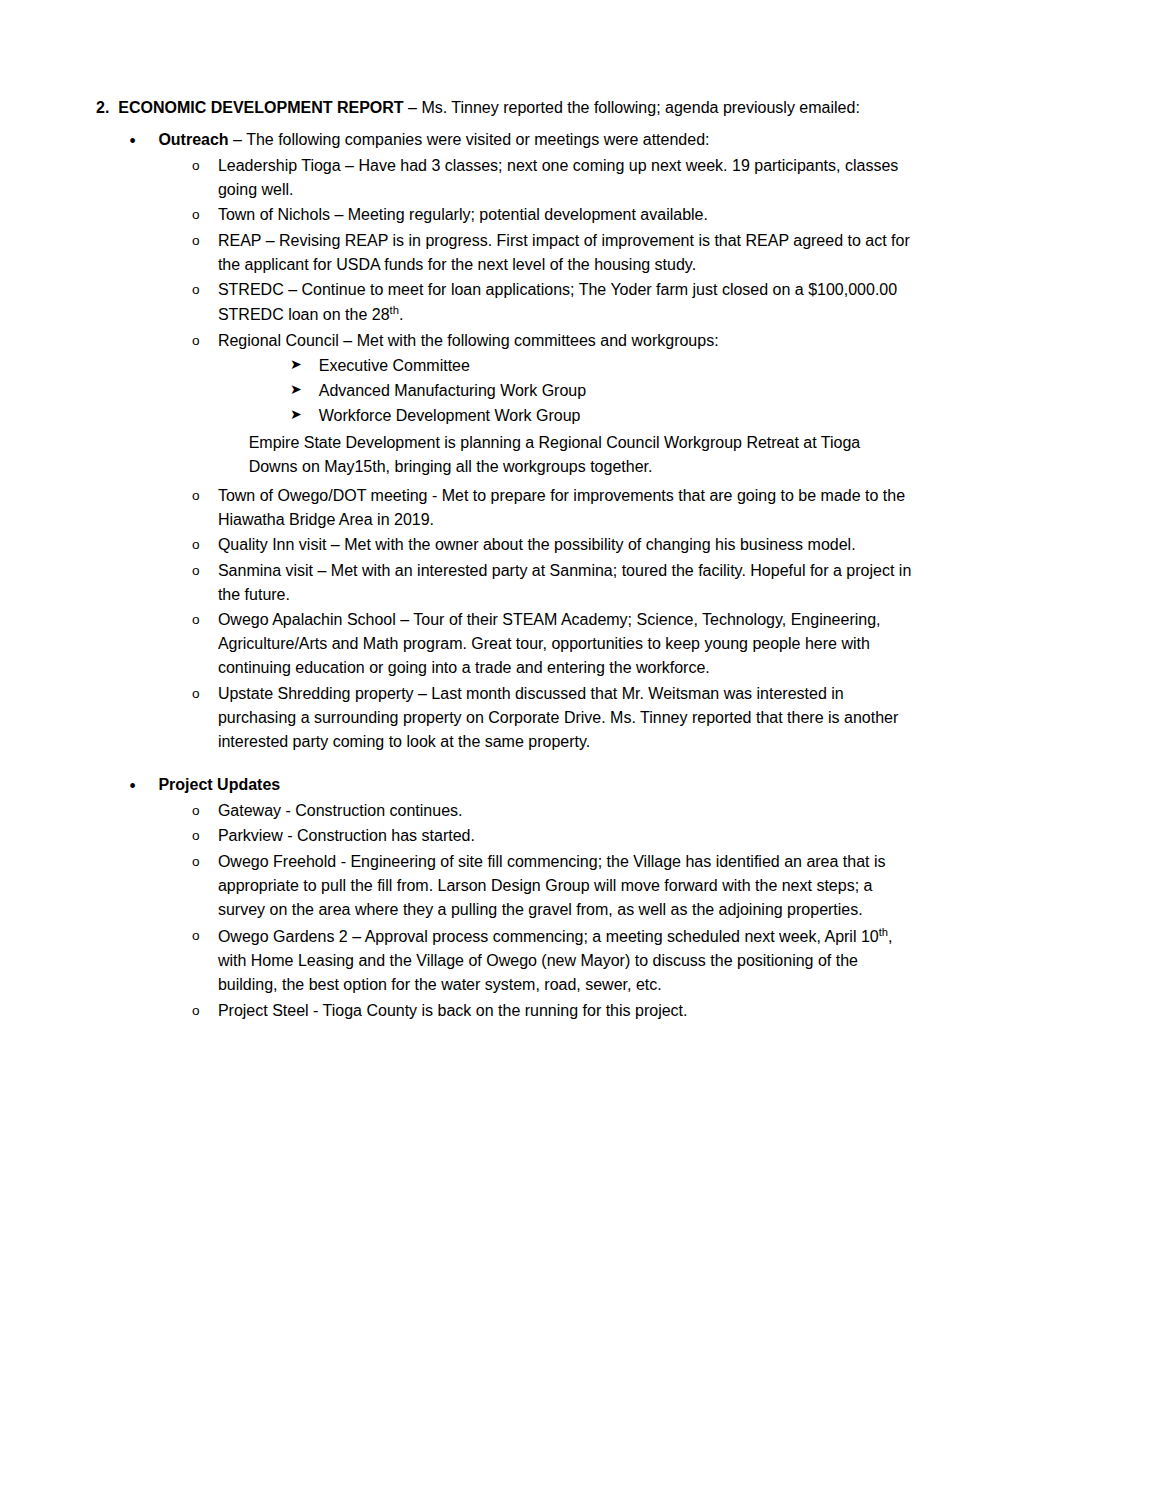2. ECONOMIC DEVELOPMENT REPORT – Ms. Tinney reported the following; agenda previously emailed:
Outreach – The following companies were visited or meetings were attended:
Leadership Tioga – Have had 3 classes; next one coming up next week. 19 participants, classes going well.
Town of Nichols – Meeting regularly; potential development available.
REAP – Revising REAP is in progress. First impact of improvement is that REAP agreed to act for the applicant for USDA funds for the next level of the housing study.
STREDC – Continue to meet for loan applications; The Yoder farm just closed on a $100,000.00 STREDC loan on the 28th.
Regional Council – Met with the following committees and workgroups:
Executive Committee
Advanced Manufacturing Work Group
Workforce Development Work Group
Empire State Development is planning a Regional Council Workgroup Retreat at Tioga Downs on May15th, bringing all the workgroups together.
Town of Owego/DOT meeting - Met to prepare for improvements that are going to be made to the Hiawatha Bridge Area in 2019.
Quality Inn visit – Met with the owner about the possibility of changing his business model.
Sanmina visit – Met with an interested party at Sanmina; toured the facility. Hopeful for a project in the future.
Owego Apalachin School – Tour of their STEAM Academy; Science, Technology, Engineering, Agriculture/Arts and Math program. Great tour, opportunities to keep young people here with continuing education or going into a trade and entering the workforce.
Upstate Shredding property – Last month discussed that Mr. Weitsman was interested in purchasing a surrounding property on Corporate Drive. Ms. Tinney reported that there is another interested party coming to look at the same property.
Project Updates
Gateway - Construction continues.
Parkview - Construction has started.
Owego Freehold - Engineering of site fill commencing; the Village has identified an area that is appropriate to pull the fill from. Larson Design Group will move forward with the next steps; a survey on the area where they a pulling the gravel from, as well as the adjoining properties.
Owego Gardens 2 – Approval process commencing; a meeting scheduled next week, April 10th, with Home Leasing and the Village of Owego (new Mayor) to discuss the positioning of the building, the best option for the water system, road, sewer, etc.
Project Steel - Tioga County is back on the running for this project.